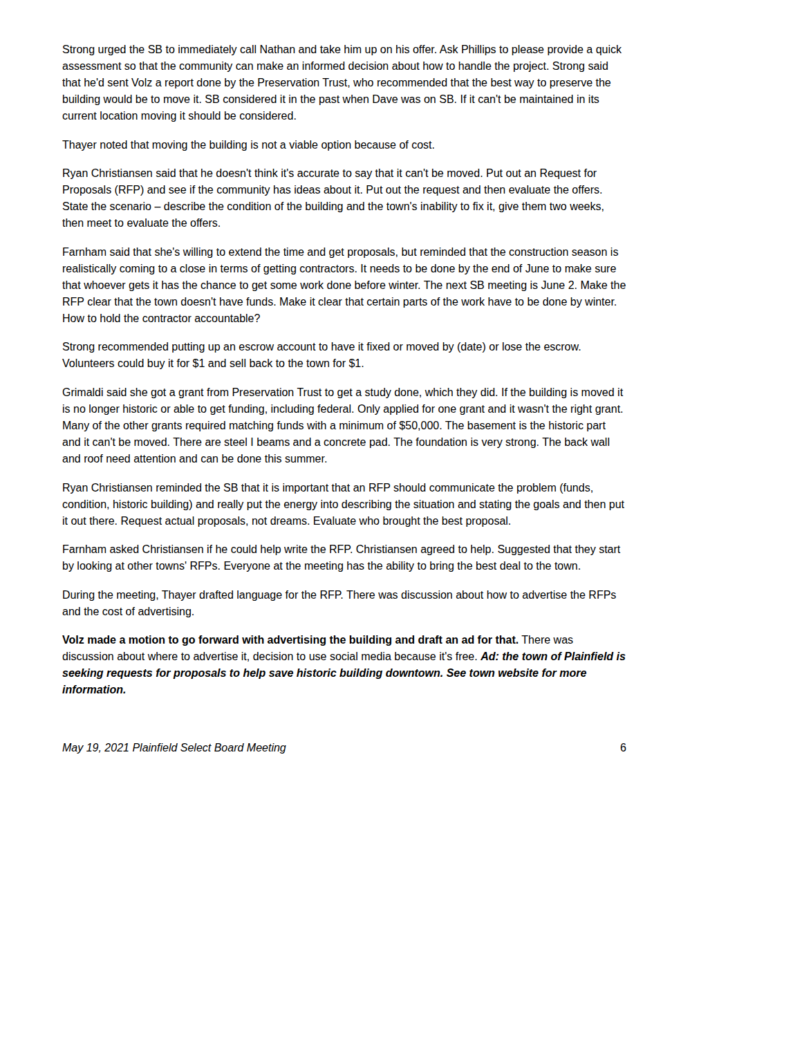Strong urged the SB to immediately call Nathan and take him up on his offer. Ask Phillips to please provide a quick assessment so that the community can make an informed decision about how to handle the project. Strong said that he'd sent Volz a report done by the Preservation Trust, who recommended that the best way to preserve the building would be to move it. SB considered it in the past when Dave was on SB. If it can't be maintained in its current location moving it should be considered.
Thayer noted that moving the building is not a viable option because of cost.
Ryan Christiansen said that he doesn't think it's accurate to say that it can't be moved. Put out an Request for Proposals (RFP) and see if the community has ideas about it. Put out the request and then evaluate the offers. State the scenario – describe the condition of the building and the town's inability to fix it, give them two weeks, then meet to evaluate the offers.
Farnham said that she's willing to extend the time and get proposals, but reminded that the construction season is realistically coming to a close in terms of getting contractors. It needs to be done by the end of June to make sure that whoever gets it has the chance to get some work done before winter. The next SB meeting is June 2. Make the RFP clear that the town doesn't have funds. Make it clear that certain parts of the work have to be done by winter. How to hold the contractor accountable?
Strong recommended putting up an escrow account to have it fixed or moved by (date) or lose the escrow. Volunteers could buy it for $1 and sell back to the town for $1.
Grimaldi said she got a grant from Preservation Trust to get a study done, which they did. If the building is moved it is no longer historic or able to get funding, including federal. Only applied for one grant and it wasn't the right grant. Many of the other grants required matching funds with a minimum of $50,000. The basement is the historic part and it can't be moved. There are steel I beams and a concrete pad. The foundation is very strong. The back wall and roof need attention and can be done this summer.
Ryan Christiansen reminded the SB that it is important that an RFP should communicate the problem (funds, condition, historic building) and really put the energy into describing the situation and stating the goals and then put it out there. Request actual proposals, not dreams. Evaluate who brought the best proposal.
Farnham asked Christiansen if he could help write the RFP. Christiansen agreed to help. Suggested that they start by looking at other towns' RFPs. Everyone at the meeting has the ability to bring the best deal to the town.
During the meeting, Thayer drafted language for the RFP. There was discussion about how to advertise the RFPs and the cost of advertising.
Volz made a motion to go forward with advertising the building and draft an ad for that. There was discussion about where to advertise it, decision to use social media because it's free. Ad: the town of Plainfield is seeking requests for proposals to help save historic building downtown. See town website for more information.
May 19, 2021 Plainfield Select Board Meeting 6